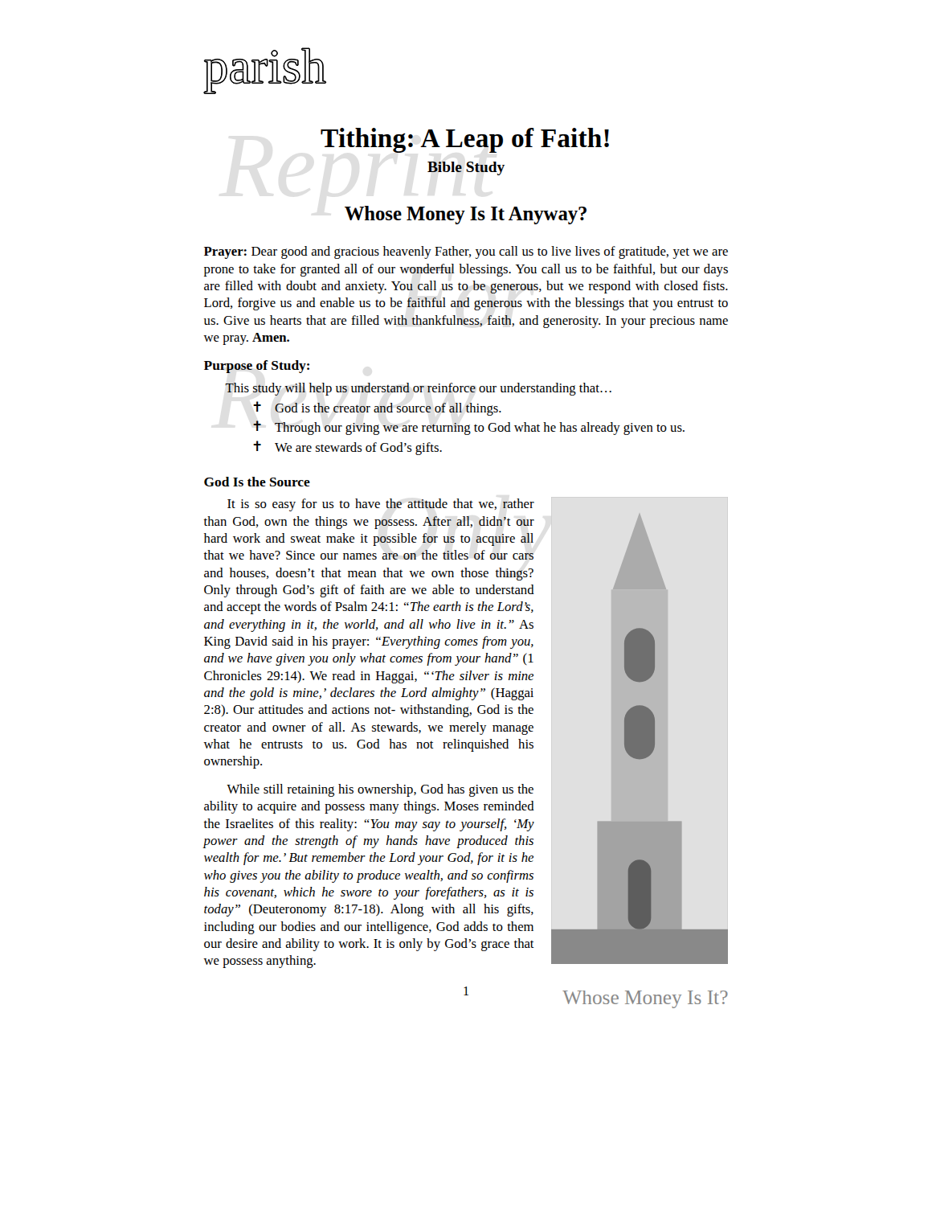Reprint
For
Review
Only
parish
Tithing: A Leap of Faith!
Bible Study
Whose Money Is It Anyway?
Prayer: Dear good and gracious heavenly Father, you call us to live lives of gratitude, yet we are prone to take for granted all of our wonderful blessings. You call us to be faithful, but our days are filled with doubt and anxiety. You call us to be generous, but we respond with closed fists. Lord, forgive us and enable us to be faithful and generous with the blessings that you entrust to us. Give us hearts that are filled with thankfulness, faith, and generosity. In your precious name we pray. Amen.
Purpose of Study:
This study will help us understand or reinforce our understanding that…
God is the creator and source of all things.
Through our giving we are returning to God what he has already given to us.
We are stewards of God’s gifts.
God Is the Source
It is so easy for us to have the attitude that we, rather than God, own the things we possess. After all, didn’t our hard work and sweat make it possible for us to acquire all that we have? Since our names are on the titles of our cars and houses, doesn’t that mean that we own those things? Only through God’s gift of faith are we able to understand and accept the words of Psalm 24:1: “The earth is the Lord’s, and everything in it, the world, and all who live in it.” As King David said in his prayer: “Everything comes from you, and we have given you only what comes from your hand” (1 Chronicles 29:14). We read in Haggai, “‘The silver is mine and the gold is mine,’ declares the Lord almighty” (Haggai 2:8). Our attitudes and actions not- withstanding, God is the creator and owner of all. As stewards, we merely manage what he entrusts to us. God has not relinquished his ownership.
While still retaining his ownership, God has given us the ability to acquire and possess many things. Moses reminded the Israelites of this reality: “You may say to yourself, ‘My power and the strength of my hands have produced this wealth for me.’ But remember the Lord your God, for it is he who gives you the ability to produce wealth, and so confirms his covenant, which he swore to your forefathers, as it is today” (Deuteronomy 8:17-18). Along with all his gifts, including our bodies and our intelligence, God adds to them our desire and ability to work. It is only by God’s grace that we possess anything.
1
Whose Money Is It?